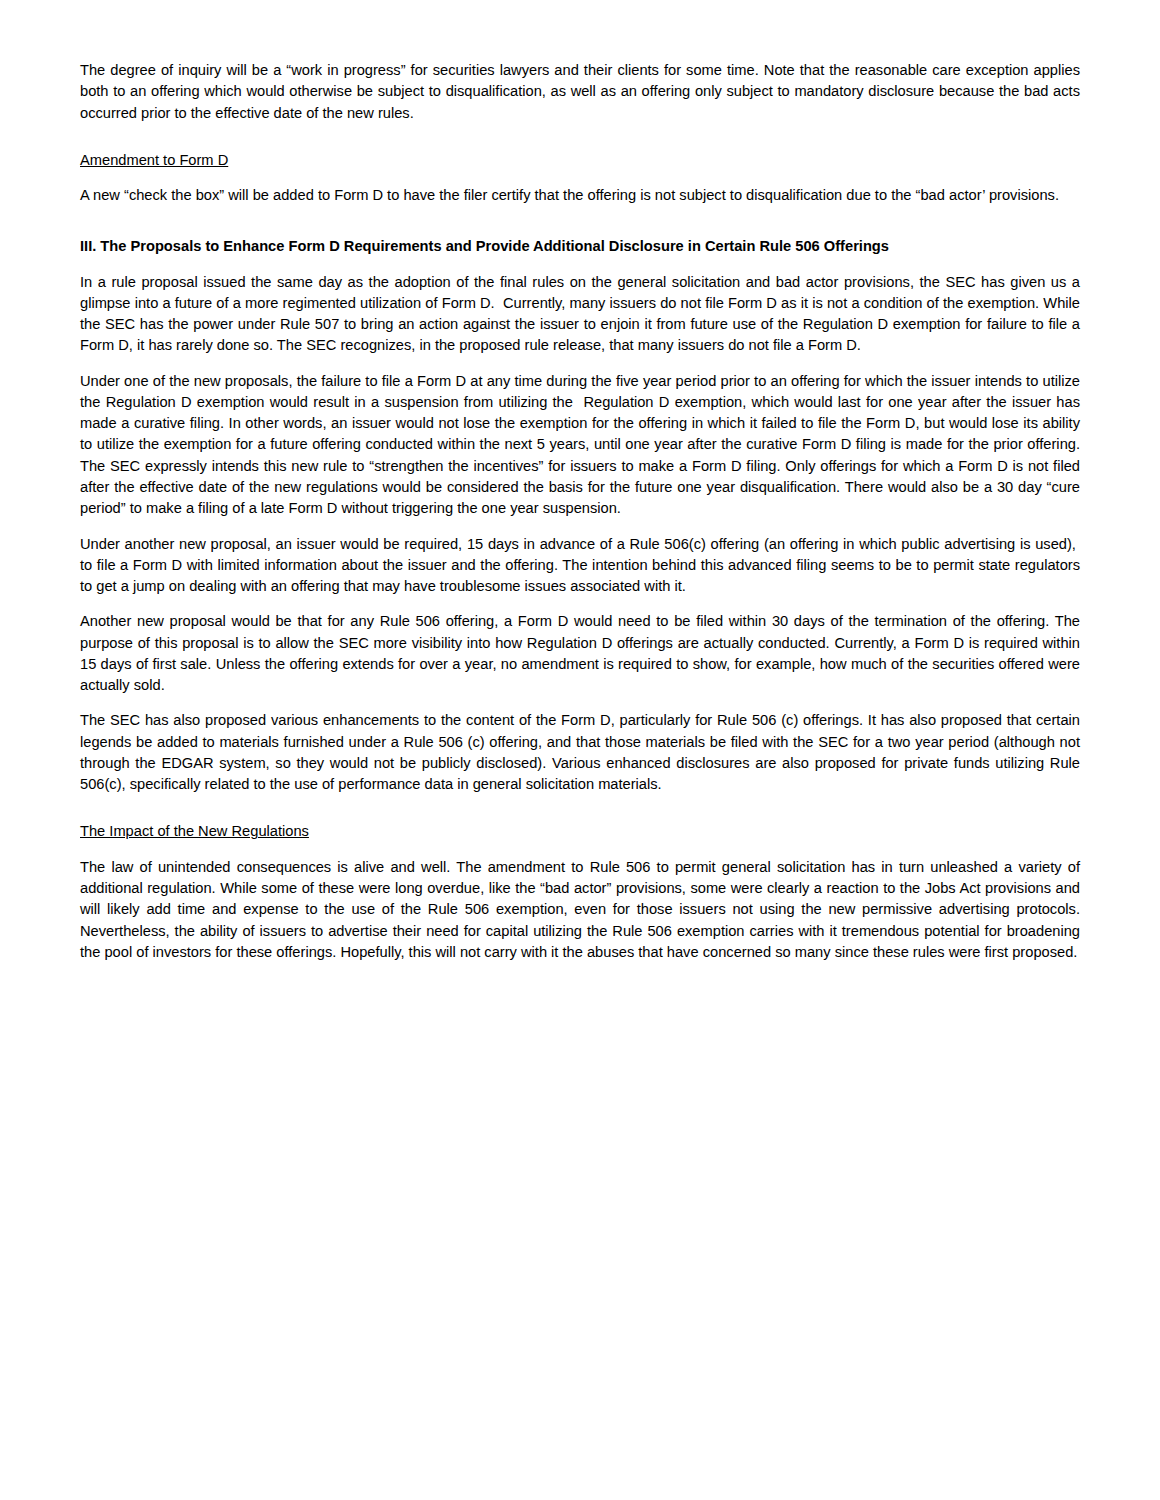The degree of inquiry will be a “work in progress” for securities lawyers and their clients for some time. Note that the reasonable care exception applies both to an offering which would otherwise be subject to disqualification, as well as an offering only subject to mandatory disclosure because the bad acts occurred prior to the effective date of the new rules.
Amendment to Form D
A new “check the box” will be added to Form D to have the filer certify that the offering is not subject to disqualification due to the “bad actor’ provisions.
III. The Proposals to Enhance Form D Requirements and Provide Additional Disclosure in Certain Rule 506 Offerings
In a rule proposal issued the same day as the adoption of the final rules on the general solicitation and bad actor provisions, the SEC has given us a glimpse into a future of a more regimented utilization of Form D. Currently, many issuers do not file Form D as it is not a condition of the exemption. While the SEC has the power under Rule 507 to bring an action against the issuer to enjoin it from future use of the Regulation D exemption for failure to file a Form D, it has rarely done so. The SEC recognizes, in the proposed rule release, that many issuers do not file a Form D.
Under one of the new proposals, the failure to file a Form D at any time during the five year period prior to an offering for which the issuer intends to utilize the Regulation D exemption would result in a suspension from utilizing the Regulation D exemption, which would last for one year after the issuer has made a curative filing. In other words, an issuer would not lose the exemption for the offering in which it failed to file the Form D, but would lose its ability to utilize the exemption for a future offering conducted within the next 5 years, until one year after the curative Form D filing is made for the prior offering. The SEC expressly intends this new rule to “strengthen the incentives” for issuers to make a Form D filing. Only offerings for which a Form D is not filed after the effective date of the new regulations would be considered the basis for the future one year disqualification. There would also be a 30 day “cure period” to make a filing of a late Form D without triggering the one year suspension.
Under another new proposal, an issuer would be required, 15 days in advance of a Rule 506(c) offering (an offering in which public advertising is used), to file a Form D with limited information about the issuer and the offering. The intention behind this advanced filing seems to be to permit state regulators to get a jump on dealing with an offering that may have troublesome issues associated with it.
Another new proposal would be that for any Rule 506 offering, a Form D would need to be filed within 30 days of the termination of the offering. The purpose of this proposal is to allow the SEC more visibility into how Regulation D offerings are actually conducted. Currently, a Form D is required within 15 days of first sale. Unless the offering extends for over a year, no amendment is required to show, for example, how much of the securities offered were actually sold.
The SEC has also proposed various enhancements to the content of the Form D, particularly for Rule 506 (c) offerings. It has also proposed that certain legends be added to materials furnished under a Rule 506 (c) offering, and that those materials be filed with the SEC for a two year period (although not through the EDGAR system, so they would not be publicly disclosed). Various enhanced disclosures are also proposed for private funds utilizing Rule 506(c), specifically related to the use of performance data in general solicitation materials.
The Impact of the New Regulations
The law of unintended consequences is alive and well. The amendment to Rule 506 to permit general solicitation has in turn unleashed a variety of additional regulation. While some of these were long overdue, like the “bad actor” provisions, some were clearly a reaction to the Jobs Act provisions and will likely add time and expense to the use of the Rule 506 exemption, even for those issuers not using the new permissive advertising protocols. Nevertheless, the ability of issuers to advertise their need for capital utilizing the Rule 506 exemption carries with it tremendous potential for broadening the pool of investors for these offerings. Hopefully, this will not carry with it the abuses that have concerned so many since these rules were first proposed.